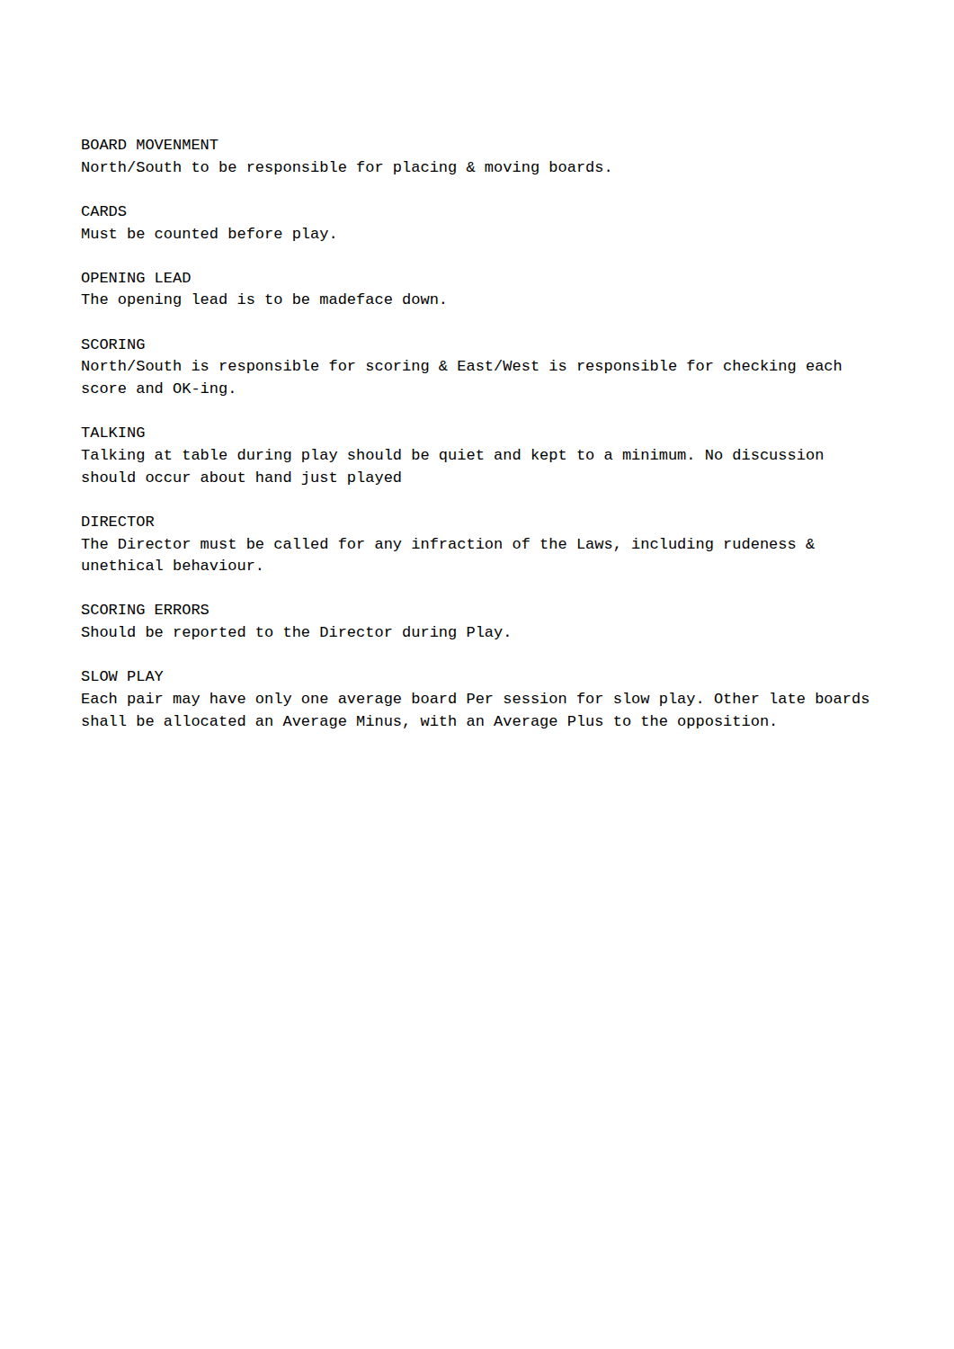BOARD MOVENMENT
North/South to be responsible for placing & moving boards.
CARDS
Must be counted before play.
OPENING LEAD
The opening lead is to be madeface down.
SCORING
North/South is responsible for scoring & East/West is responsible for checking each score and OK-ing.
TALKING
Talking at table during play should be quiet and kept to a minimum. No discussion should occur about hand just played
DIRECTOR
The Director must be called for any infraction of the Laws, including rudeness & unethical behaviour.
SCORING ERRORS
Should be reported to the Director during Play.
SLOW PLAY
Each pair may have only one average board Per session for slow play. Other late boards shall be allocated an Average Minus, with an Average Plus to the opposition.